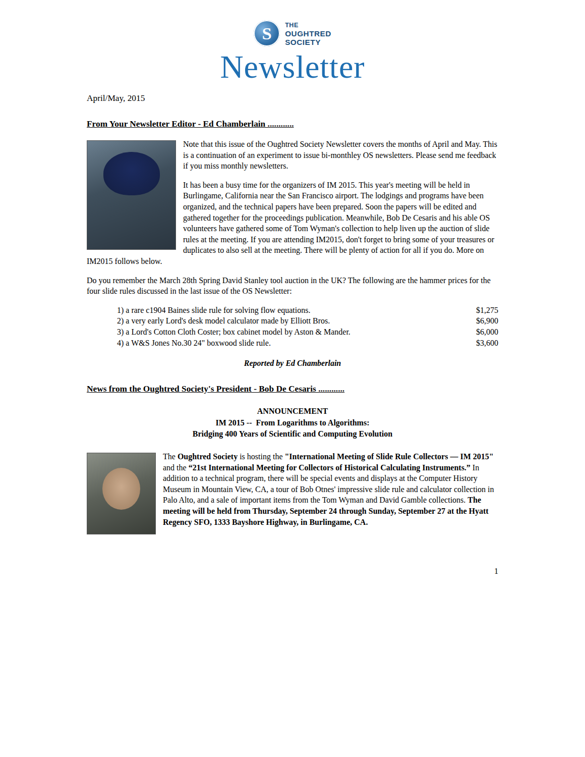S
THE
OUGHTRED
SOCIETY
Newsletter
April/May, 2015
From Your Newsletter Editor - Ed Chamberlain ............
Note that this issue of the Oughtred Society Newsletter covers the months of April and May. This is a continuation of an experiment to issue bi-monthley OS newsletters. Please send me feedback if you miss monthly newsletters.
It has been a busy time for the organizers of IM 2015. This year's meeting will be held in Burlingame, California near the San Francisco airport. The lodgings and programs have been organized, and the technical papers have been prepared. Soon the papers will be edited and gathered together for the proceedings publication. Meanwhile, Bob De Cesaris and his able OS volunteers have gathered some of Tom Wyman's collection to help liven up the auction of slide rules at the meeting. If you are attending IM2015, don't forget to bring some of your treasures or duplicates to also sell at the meeting. There will be plenty of action for all if you do. More on IM2015 follows below.
Do you remember the March 28th Spring David Stanley tool auction in the UK? The following are the hammer prices for the four slide rules discussed in the last issue of the OS Newsletter:
1) a rare c1904 Baines slide rule for solving flow equations.$1,275
2) a very early Lord's desk model calculator made by Elliott Bros.$6,900
3) a Lord's Cotton Cloth Coster; box cabinet model by Aston & Mander.$6,000
4) a W&S Jones No.30 24" boxwood slide rule.$3,600
Reported by Ed Chamberlain
News from the Oughtred Society's President - Bob De Cesaris ............
ANNOUNCEMENT
IM 2015 -- From Logarithms to Algorithms:
Bridging 400 Years of Scientific and Computing Evolution
The Oughtred Society is hosting the "International Meeting of Slide Rule Collectors — IM 2015" and the “21st International Meeting for Collectors of Historical Calculating Instruments.” In addition to a technical program, there will be special events and displays at the Computer History Museum in Mountain View, CA, a tour of Bob Otnes' impressive slide rule and calculator collection in Palo Alto, and a sale of important items from the Tom Wyman and David Gamble collections. The meeting will be held from Thursday, September 24 through Sunday, September 27 at the Hyatt Regency SFO, 1333 Bayshore Highway, in Burlingame, CA.
1